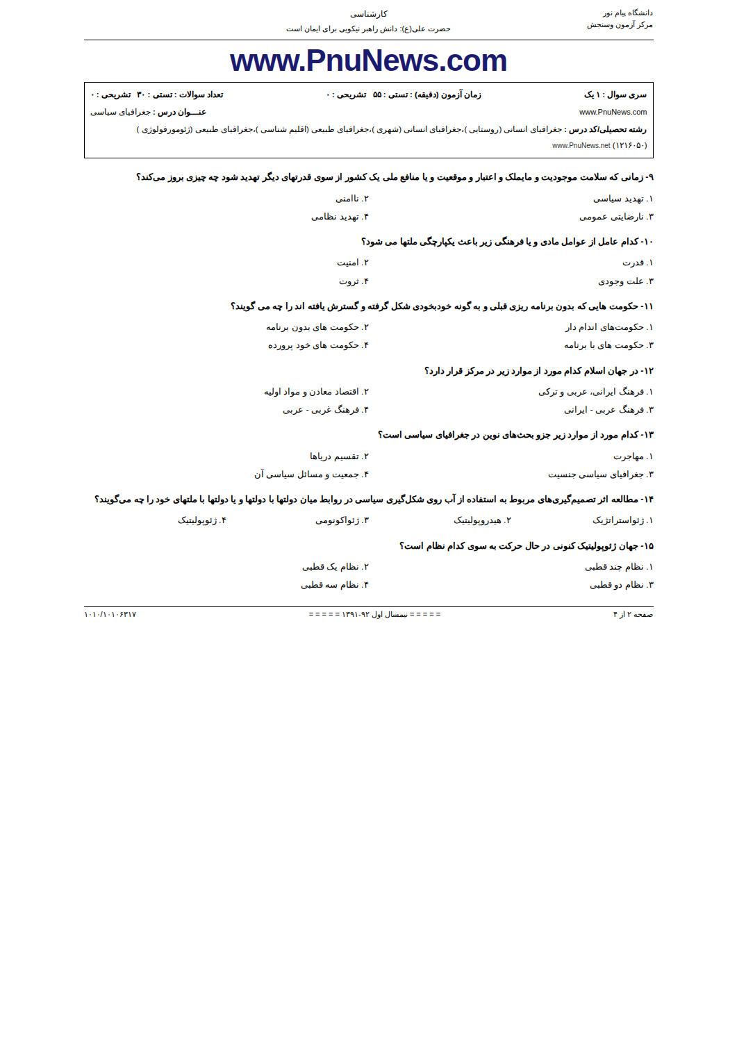دانشگاه پیام نور
مرکز آزمون وسنجش
کارشناسی
حضرت علی(ع): دانش راهبر نیکویی برای ایمان است
www. PnuNews. com
سری سوال : ۱ یک
زمان آزمون (دقیقه) : تستی : ۵۵ تشریحی : ۰
تعداد سوالات : تستی : ۳۰ تشریحی : ۰
www.PnuNews.com
عنـــوان درس : جغرافیای سیاسی
رشته تحصیلی/کد درس : جغرافیای انسانی (روستایی )،جغرافیای انسانی (شهری )،جغرافیای طبیعی (اقلیم شناسی )،جغرافیای طبیعی (ژئومورفولوژی ) www.PnuNews.net (۱۲۱۶۰۵۰)
۹- زمانی که سلامت موجودیت و مایملک و اعتبار و موقعیت و یا منافع ملی یک کشور از سوی قدرتهای دیگر تهدید شود چه چیزی بروز می‌کند؟
۱. تهدید سیاسی
۲. ناامنی
۳. نارضایتی عمومی
۴. تهدید نظامی
۱۰- کدام عامل از عوامل مادی و یا فرهنگی زیر باعث یکپارچگی ملتها می‌ شود؟
۱. قدرت
۲. امنیت
۳. علت وجودی
۴. ثروت
۱۱- حکومت هایی که بدون برنامه ریزی قبلی و به گونه خودبخودی شکل گرفته و گسترش یافته اند را چه می گویند؟
۱. حکومت‌های اندام دار
۲. حکومت های بدون برنامه
۳. حکومت های با برنامه
۴. حکومت های خود پرورده
۱۲- در جهان اسلام کدام مورد از موارد زیر در مرکز قرار دارد؟
۱. فرهنگ ایرانی، عربی و ترکی
۲. اقتصاد معادن و مواد اولیه
۳. فرهنگ عربی - ایرانی
۴. فرهنگ غربی - عربی
۱۳- کدام مورد از موارد زیر جزو بحث‌های نوین در جغرافیای سیاسی است؟
۱. مهاجرت
۲. تقسیم دریاها
۳. جغرافیای سیاسی جنسیت
۴. جمعیت و مسائل سیاسی آن
۱۴- مطالعه اثر تصمیم‌گیری‌های مربوط به استفاده از آب روی شکل‌گیری سیاسی در روابط میان دولتها با دولتها و یا دولتها با ملتهای خود را چه می‌گویند؟
۱. ژئواستراتژیک
۲. هیدروپولیتیک
۳. ژئواکونومی
۴. ژئوپولیتیک
۱۵- جهان ژئوپولیتیک کنونی در حال حرکت به سوی کدام نظام است؟
۱. نظام چند قطبی
۲. نظام یک قطبی
۳. نظام دو قطبی
۴. نظام سه قطبی
صفحه ۲ از ۴
= = = = = نیمسال اول ۹۲-۱۳۹۱ = = = = =
۱۰۱۰/۱۰۱۰۶۳۱۷